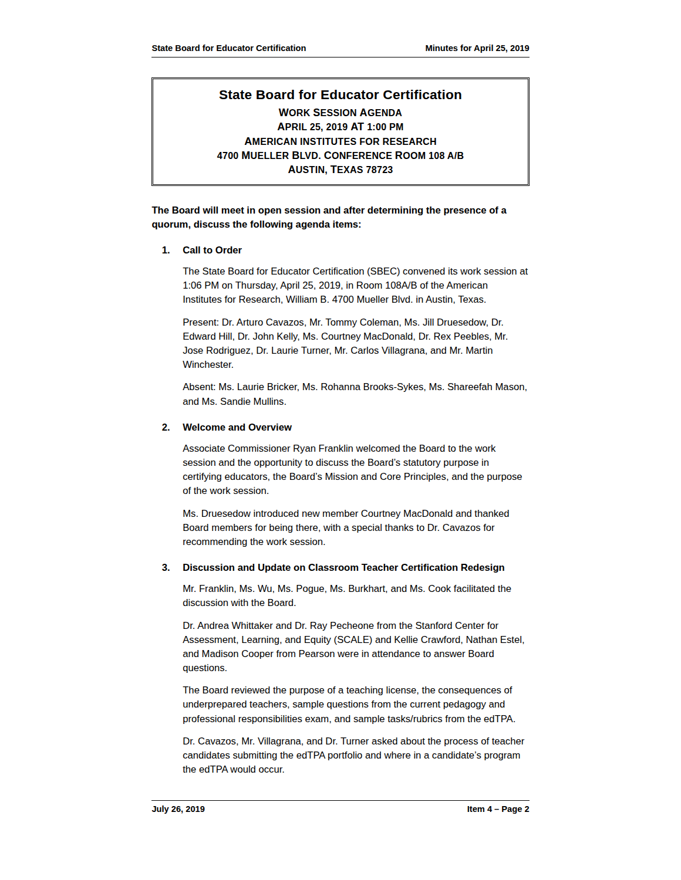State Board for Educator Certification Minutes for April 25, 2019
State Board for Educator Certification
WORK SESSION AGENDA
APRIL 25, 2019 AT 1:00 PM
AMERICAN INSTITUTES FOR RESEARCH
4700 MUELLER BLVD. CONFERENCE ROOM 108 A/B
AUSTIN, TEXAS 78723
The Board will meet in open session and after determining the presence of a quorum, discuss the following agenda items:
Call to Order
The State Board for Educator Certification (SBEC) convened its work session at 1:06 PM on Thursday, April 25, 2019, in Room 108A/B of the American Institutes for Research, William B. 4700 Mueller Blvd. in Austin, Texas.
Present: Dr. Arturo Cavazos, Mr. Tommy Coleman, Ms. Jill Druesedow, Dr. Edward Hill, Dr. John Kelly, Ms. Courtney MacDonald, Dr. Rex Peebles, Mr. Jose Rodriguez, Dr. Laurie Turner, Mr. Carlos Villagrana, and Mr. Martin Winchester.
Absent: Ms. Laurie Bricker, Ms. Rohanna Brooks-Sykes, Ms. Shareefah Mason, and Ms. Sandie Mullins.
Welcome and Overview
Associate Commissioner Ryan Franklin welcomed the Board to the work session and the opportunity to discuss the Board’s statutory purpose in certifying educators, the Board’s Mission and Core Principles, and the purpose of the work session.
Ms. Druesedow introduced new member Courtney MacDonald and thanked Board members for being there, with a special thanks to Dr. Cavazos for recommending the work session.
Discussion and Update on Classroom Teacher Certification Redesign
Mr. Franklin, Ms. Wu, Ms. Pogue, Ms. Burkhart, and Ms. Cook facilitated the discussion with the Board.
Dr. Andrea Whittaker and Dr. Ray Pecheone from the Stanford Center for Assessment, Learning, and Equity (SCALE) and Kellie Crawford, Nathan Estel, and Madison Cooper from Pearson were in attendance to answer Board questions.
The Board reviewed the purpose of a teaching license, the consequences of underprepared teachers, sample questions from the current pedagogy and professional responsibilities exam, and sample tasks/rubrics from the edTPA.
Dr. Cavazos, Mr. Villagrana, and Dr. Turner asked about the process of teacher candidates submitting the edTPA portfolio and where in a candidate’s program the edTPA would occur.
July 26, 2019 Item 4 – Page 2